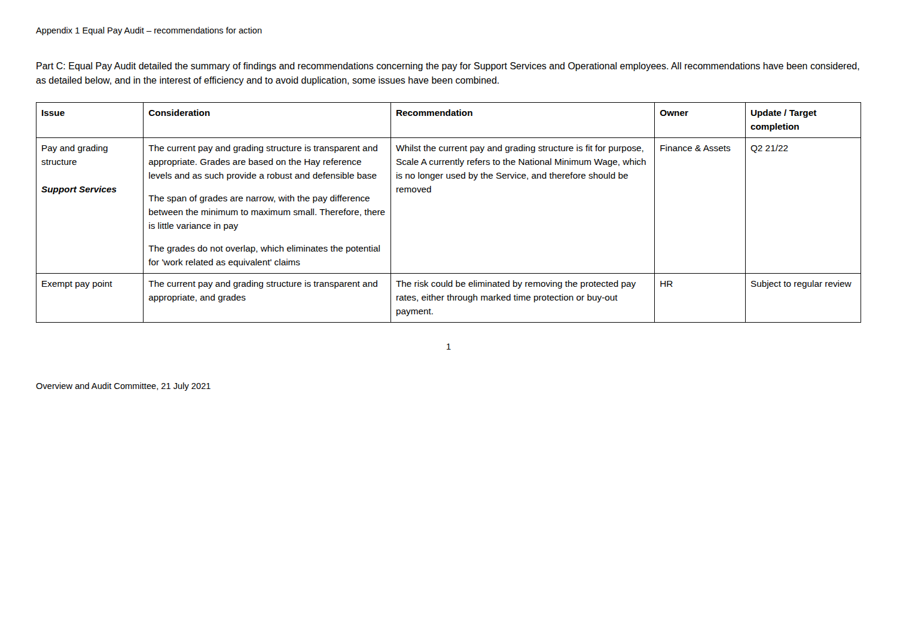Appendix 1 Equal Pay Audit – recommendations for action
Part C: Equal Pay Audit detailed the summary of findings and recommendations concerning the pay for Support Services and Operational employees. All recommendations have been considered, as detailed below, and in the interest of efficiency and to avoid duplication, some issues have been combined.
| Issue | Consideration | Recommendation | Owner | Update / Target completion |
| --- | --- | --- | --- | --- |
| Pay and grading structure Support Services | The current pay and grading structure is transparent and appropriate. Grades are based on the Hay reference levels and as such provide a robust and defensible base The span of grades are narrow, with the pay difference between the minimum to maximum small. Therefore, there is little variance in pay The grades do not overlap, which eliminates the potential for 'work related as equivalent' claims | Whilst the current pay and grading structure is fit for purpose, Scale A currently refers to the National Minimum Wage, which is no longer used by the Service, and therefore should be removed | Finance & Assets | Q2 21/22 |
| Exempt pay point | The current pay and grading structure is transparent and appropriate, and grades | The risk could be eliminated by removing the protected pay rates, either through marked time protection or buy-out payment. | HR | Subject to regular review |
1
Overview and Audit Committee, 21 July 2021